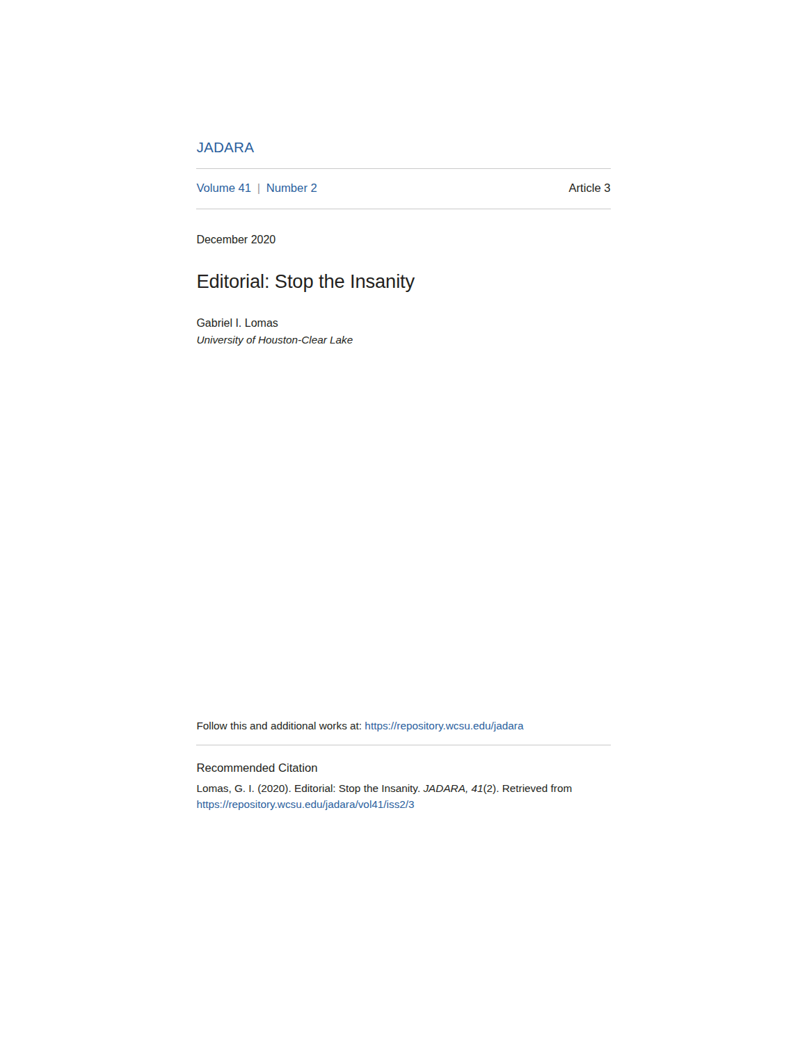JADARA
Volume 41|Number 2
Article 3
December 2020
Editorial: Stop the Insanity
Gabriel I. Lomas
University of Houston-Clear Lake
Follow this and additional works at: https://repository.wcsu.edu/jadara
Recommended Citation
Lomas, G. I. (2020). Editorial: Stop the Insanity. JADARA, 41(2). Retrieved from
https://repository.wcsu.edu/jadara/vol41/iss2/3